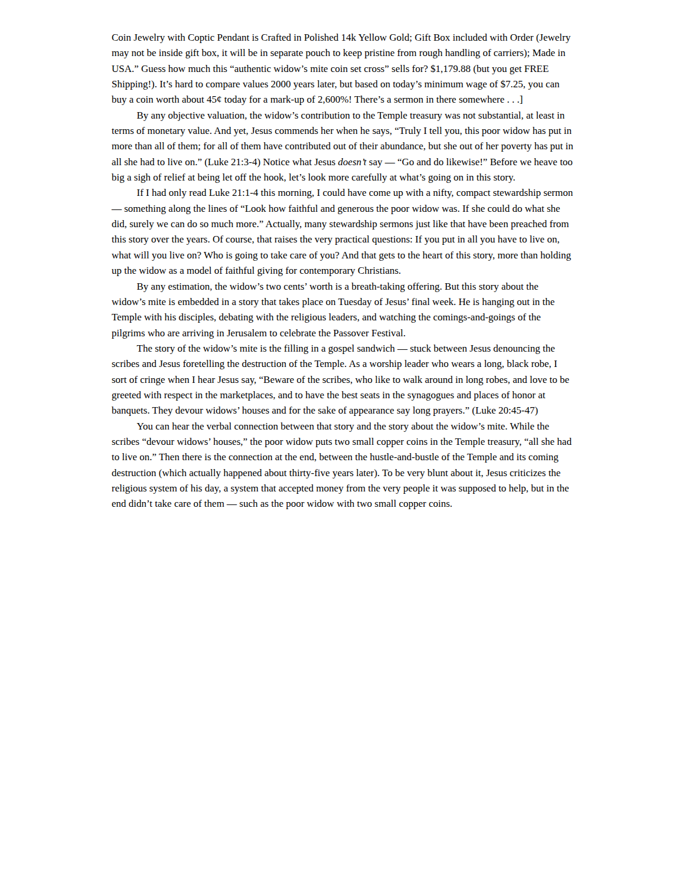Coin Jewelry with Coptic Pendant is Crafted in Polished 14k Yellow Gold; Gift Box included with Order (Jewelry may not be inside gift box, it will be in separate pouch to keep pristine from rough handling of carriers); Made in USA.” Guess how much this “authentic widow’s mite coin set cross” sells for? $1,179.88 (but you get FREE Shipping!). It’s hard to compare values 2000 years later, but based on today’s minimum wage of $7.25, you can buy a coin worth about 45¢ today for a mark-up of 2,600%! There’s a sermon in there somewhere . . .]
By any objective valuation, the widow’s contribution to the Temple treasury was not substantial, at least in terms of monetary value. And yet, Jesus commends her when he says, “Truly I tell you, this poor widow has put in more than all of them; for all of them have contributed out of their abundance, but she out of her poverty has put in all she had to live on.” (Luke 21:3-4) Notice what Jesus doesn’t say — “Go and do likewise!” Before we heave too big a sigh of relief at being let off the hook, let’s look more carefully at what’s going on in this story.
If I had only read Luke 21:1-4 this morning, I could have come up with a nifty, compact stewardship sermon — something along the lines of “Look how faithful and generous the poor widow was. If she could do what she did, surely we can do so much more.” Actually, many stewardship sermons just like that have been preached from this story over the years. Of course, that raises the very practical questions: If you put in all you have to live on, what will you live on? Who is going to take care of you? And that gets to the heart of this story, more than holding up the widow as a model of faithful giving for contemporary Christians.
By any estimation, the widow’s two cents’ worth is a breath-taking offering. But this story about the widow’s mite is embedded in a story that takes place on Tuesday of Jesus’ final week. He is hanging out in the Temple with his disciples, debating with the religious leaders, and watching the comings-and-goings of the pilgrims who are arriving in Jerusalem to celebrate the Passover Festival.
The story of the widow’s mite is the filling in a gospel sandwich — stuck between Jesus denouncing the scribes and Jesus foretelling the destruction of the Temple. As a worship leader who wears a long, black robe, I sort of cringe when I hear Jesus say, “Beware of the scribes, who like to walk around in long robes, and love to be greeted with respect in the marketplaces, and to have the best seats in the synagogues and places of honor at banquets. They devour widows’ houses and for the sake of appearance say long prayers.” (Luke 20:45-47)
You can hear the verbal connection between that story and the story about the widow’s mite. While the scribes “devour widows’ houses,” the poor widow puts two small copper coins in the Temple treasury, “all she had to live on.” Then there is the connection at the end, between the hustle-and-bustle of the Temple and its coming destruction (which actually happened about thirty-five years later). To be very blunt about it, Jesus criticizes the religious system of his day, a system that accepted money from the very people it was supposed to help, but in the end didn’t take care of them — such as the poor widow with two small copper coins.